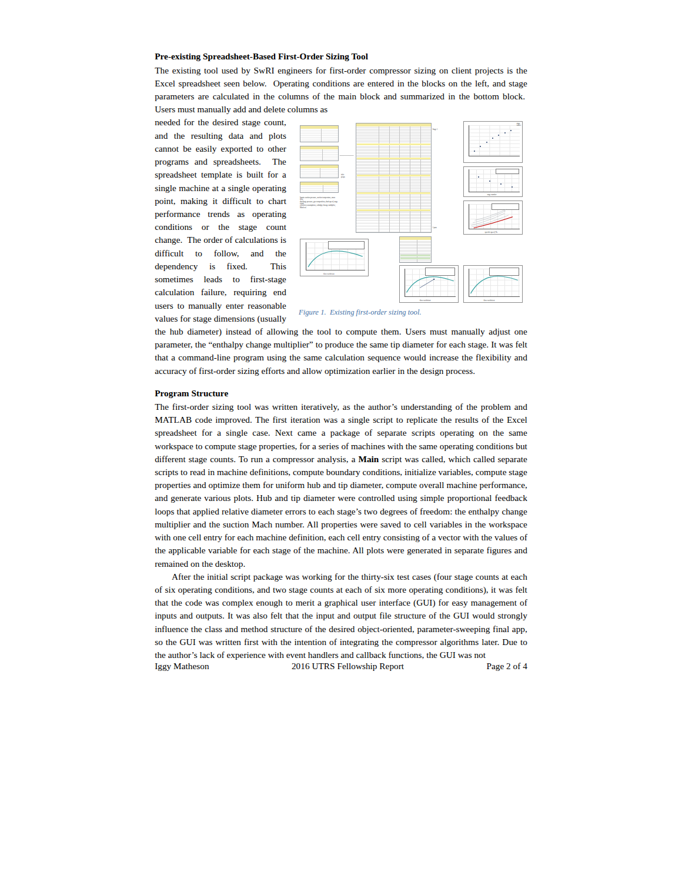Pre-existing Spreadsheet-Based First-Order Sizing Tool
The existing tool used by SwRI engineers for first-order compressor sizing on client projects is the Excel spreadsheet seen below. Operating conditions are entered in the blocks on the left, and stage parameters are calculated in the columns of the main block and summarized in the bottom block. Users must manually add and delete columns as
Inputs: suction pressure, suction temperature, mass flow,
discharge pressure, gas composition, shaft speed, stage count,
efficiency assumptions, enthalpy change multiplier, Mach no.
inlet
props
Stage 1
1 pass
Stage
summary
values
(per stage)
stage
values
stage number
specific speed, Ns
flow coefficient
flow coefficient
flow coefficient
Figure 1. Existing first-order sizing tool.
needed for the desired stage count, and the resulting data and plots cannot be easily exported to other programs and spreadsheets. The spreadsheet template is built for a single machine at a single operating point, making it difficult to chart performance trends as operating conditions or the stage count change. The order of calculations is difficult to follow, and the dependency is fixed. This sometimes leads to first-stage calculation failure, requiring end users to manually enter reasonable values for stage dimensions (usually the hub diameter) instead of allowing the tool to compute them. Users must manually adjust one parameter, the “enthalpy change multiplier” to produce the same tip diameter for each stage. It was felt that a command-line program using the same calculation sequence would increase the flexibility and accuracy of first-order sizing efforts and allow optimization earlier in the design process.
Program Structure
The first-order sizing tool was written iteratively, as the author’s understanding of the problem and MATLAB code improved. The first iteration was a single script to replicate the results of the Excel spreadsheet for a single case. Next came a package of separate scripts operating on the same workspace to compute stage properties, for a series of machines with the same operating conditions but different stage counts. To run a compressor analysis, a Main script was called, which called separate scripts to read in machine definitions, compute boundary conditions, initialize variables, compute stage properties and optimize them for uniform hub and tip diameter, compute overall machine performance, and generate various plots. Hub and tip diameter were controlled using simple proportional feedback loops that applied relative diameter errors to each stage’s two degrees of freedom: the enthalpy change multiplier and the suction Mach number. All properties were saved to cell variables in the workspace with one cell entry for each machine definition, each cell entry consisting of a vector with the values of the applicable variable for each stage of the machine. All plots were generated in separate figures and remained on the desktop.
After the initial script package was working for the thirty-six test cases (four stage counts at each of six operating conditions, and two stage counts at each of six more operating conditions), it was felt that the code was complex enough to merit a graphical user interface (GUI) for easy management of inputs and outputs. It was also felt that the input and output file structure of the GUI would strongly influence the class and method structure of the desired object-oriented, parameter-sweeping final app, so the GUI was written first with the intention of integrating the compressor algorithms later. Due to the author’s lack of experience with event handlers and callback functions, the GUI was not
Iggy Matheson 2016 UTRS Fellowship Report Page 2 of 4